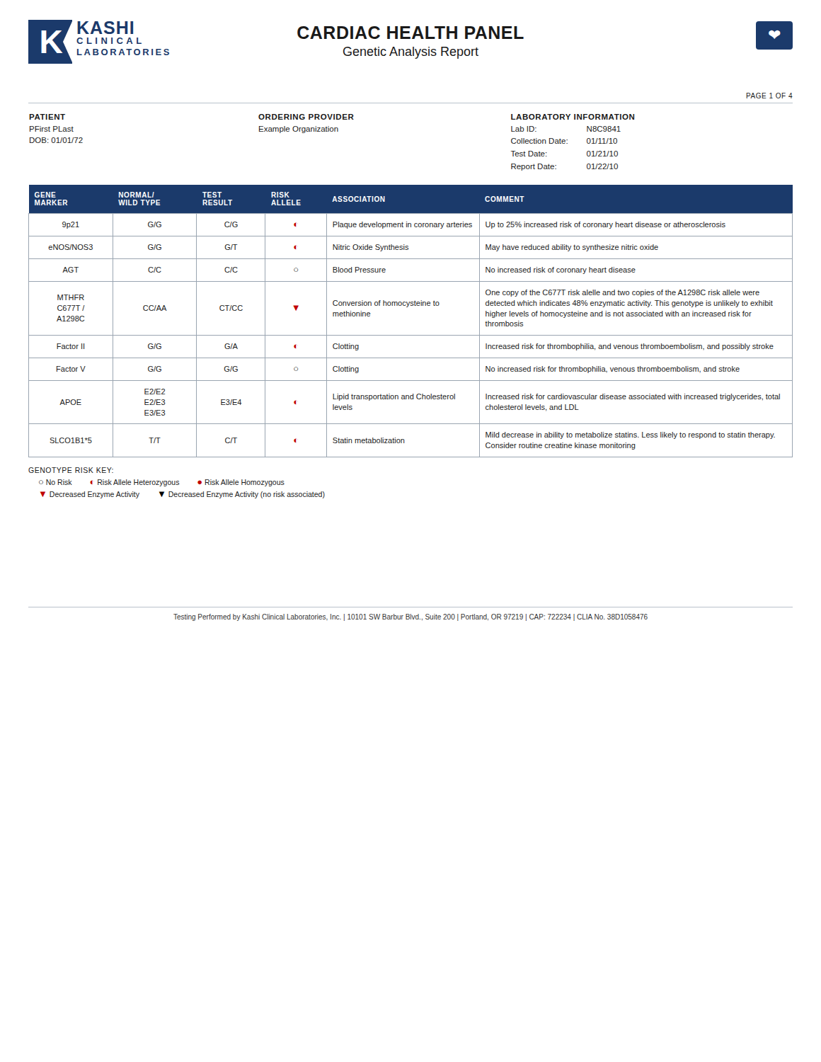K
KASHI
CLINICAL
LABORATORIES
CARDIAC HEALTH PANEL
Genetic Analysis Report
❤
PAGE 1 OF 4
| PATIENT PFirst PLast DOB: 01/01/72 | ORDERING PROVIDER Example Organization | LABORATORY INFORMATION / Lab ID: / N8C9841 / / Collection Date: / 01/11/10 / / Test Date: / 01/21/10 / / Report Date: / 01/22/10 / |
| GENE MARKER | NORMAL/ WILD TYPE | TEST RESULT | RISK ALLELE | ASSOCIATION | COMMENT |
| --- | --- | --- | --- | --- | --- |
| 9p21 | G/G | C/G | ◐ | Plaque development in coronary arteries | Up to 25% increased risk of coronary heart disease or atherosclerosis |
| eNOS/NOS3 | G/G | G/T | ◐ | Nitric Oxide Synthesis | May have reduced ability to synthesize nitric oxide |
| AGT | C/C | C/C | ○ | Blood Pressure | No increased risk of coronary heart disease |
| MTHFR C677T / A1298C | CC/AA | CT/CC | ▼ | Conversion of homocysteine to methionine | One copy of the C677T risk alelle and two copies of the A1298C risk allele were detected which indicates 48% enzymatic activity. This genotype is unlikely to exhibit higher levels of homocysteine and is not associated with an increased risk for thrombosis |
| Factor II | G/G | G/A | ◐ | Clotting | Increased risk for thrombophilia, and venous thromboembolism, and possibly stroke |
| Factor V | G/G | G/G | ○ | Clotting | No increased risk for thrombophilia, venous thromboembolism, and stroke |
| APOE | E2/E2 E2/E3 E3/E3 | E3/E4 | ◐ | Lipid transportation and Cholesterol levels | Increased risk for cardiovascular disease associated with increased triglycerides, total cholesterol levels, and LDL |
| SLCO1B1*5 | T/T | C/T | ◐ | Statin metabolization | Mild decrease in ability to metabolize statins. Less likely to respond to statin therapy. Consider routine creatine kinase monitoring |
GENOTYPE RISK KEY:
○ No Risk ◐ Risk Allele Heterozygous ● Risk Allele Homozygous
▼ Decreased Enzyme Activity ▼ Decreased Enzyme Activity (no risk associated)
Testing Performed by Kashi Clinical Laboratories, Inc. | 10101 SW Barbur Blvd., Suite 200 | Portland, OR 97219 | CAP: 722234 | CLIA No. 38D1058476